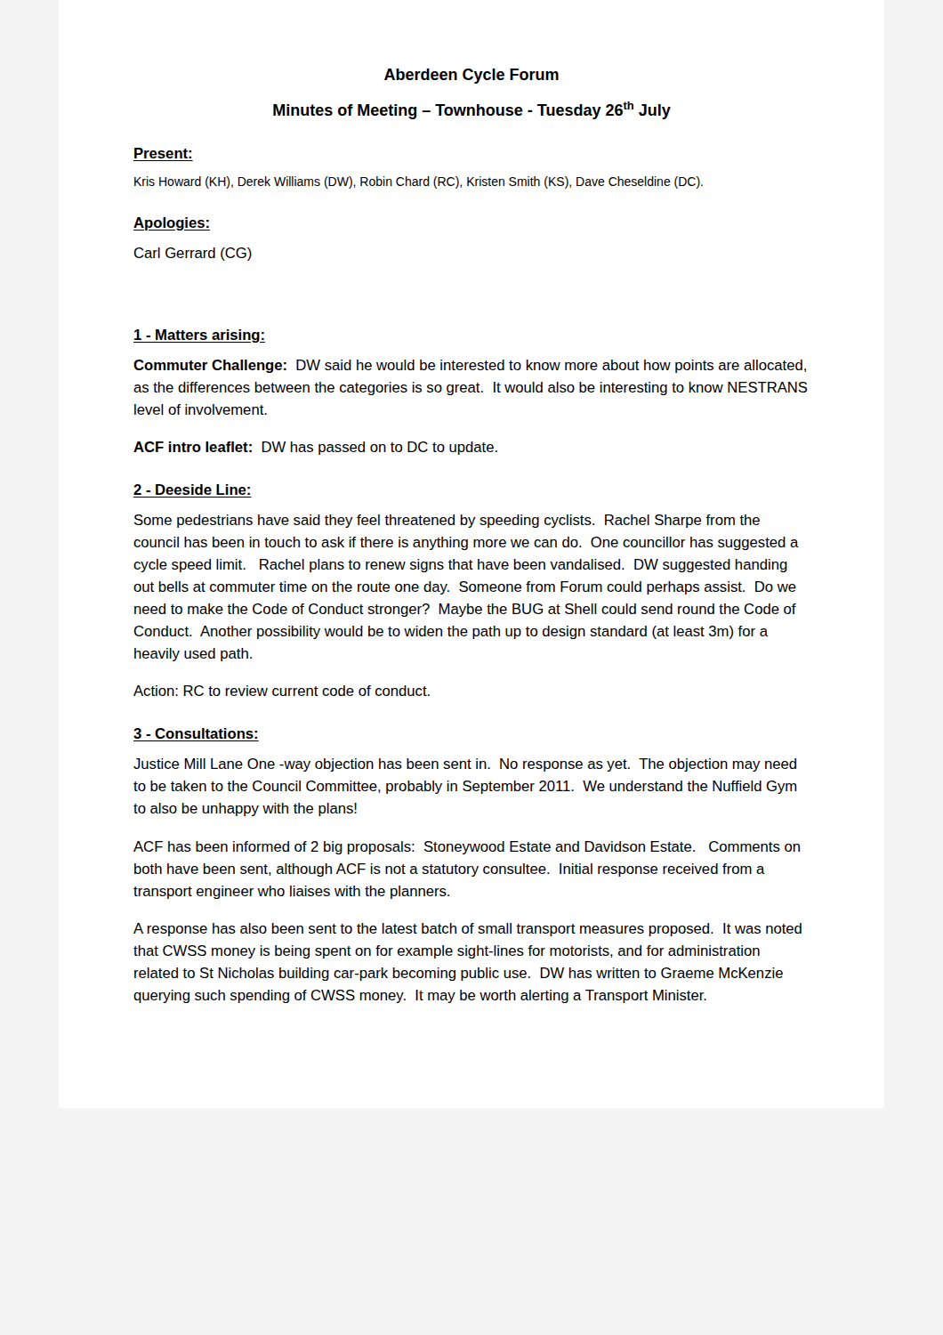Aberdeen Cycle Forum Minutes of Meeting – Townhouse - Tuesday 26th July
Present:
Kris Howard (KH), Derek Williams (DW), Robin Chard (RC), Kristen Smith (KS), Dave Cheseldine (DC).
Apologies:
Carl Gerrard (CG)
1 - Matters arising:
Commuter Challenge: DW said he would be interested to know more about how points are allocated, as the differences between the categories is so great. It would also be interesting to know NESTRANS level of involvement.
ACF intro leaflet: DW has passed on to DC to update.
2 - Deeside Line:
Some pedestrians have said they feel threatened by speeding cyclists. Rachel Sharpe from the council has been in touch to ask if there is anything more we can do. One councillor has suggested a cycle speed limit. Rachel plans to renew signs that have been vandalised. DW suggested handing out bells at commuter time on the route one day. Someone from Forum could perhaps assist. Do we need to make the Code of Conduct stronger? Maybe the BUG at Shell could send round the Code of Conduct. Another possibility would be to widen the path up to design standard (at least 3m) for a heavily used path.
Action: RC to review current code of conduct.
3 - Consultations:
Justice Mill Lane One -way objection has been sent in. No response as yet. The objection may need to be taken to the Council Committee, probably in September 2011. We understand the Nuffield Gym to also be unhappy with the plans!
ACF has been informed of 2 big proposals: Stoneywood Estate and Davidson Estate. Comments on both have been sent, although ACF is not a statutory consultee. Initial response received from a transport engineer who liaises with the planners.
A response has also been sent to the latest batch of small transport measures proposed. It was noted that CWSS money is being spent on for example sight-lines for motorists, and for administration related to St Nicholas building car-park becoming public use. DW has written to Graeme McKenzie querying such spending of CWSS money. It may be worth alerting a Transport Minister.